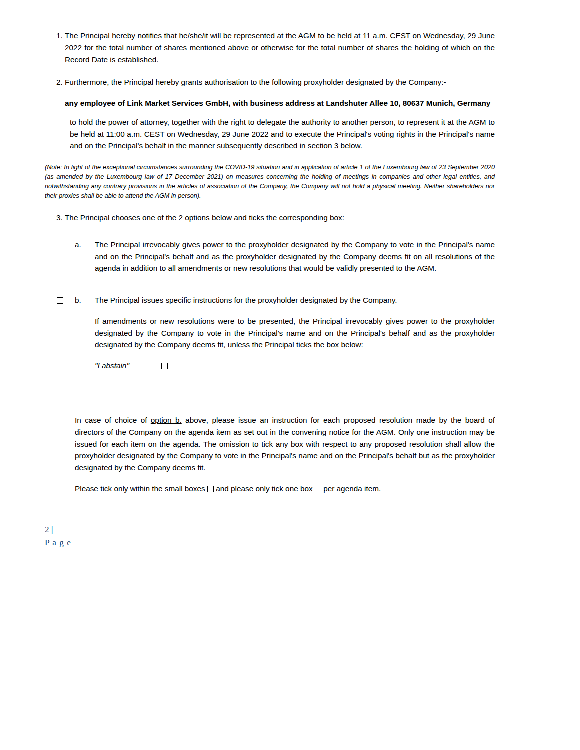The Principal hereby notifies that he/she/it will be represented at the AGM to be held at 11 a.m. CEST on Wednesday, 29 June 2022 for the total number of shares mentioned above or otherwise for the total number of shares the holding of which on the Record Date is established.
Furthermore, the Principal hereby grants authorisation to the following proxyholder designated by the Company:-
any employee of Link Market Services GmbH, with business address at Landshuter Allee 10, 80637 Munich, Germany
to hold the power of attorney, together with the right to delegate the authority to another person, to represent it at the AGM to be held at 11:00 a.m. CEST on Wednesday, 29 June 2022 and to execute the Principal's voting rights in the Principal's name and on the Principal's behalf in the manner subsequently described in section 3 below.
(Note: In light of the exceptional circumstances surrounding the COVID-19 situation and in application of article 1 of the Luxembourg law of 23 September 2020 (as amended by the Luxembourg law of 17 December 2021) on measures concerning the holding of meetings in companies and other legal entities, and notwithstanding any contrary provisions in the articles of association of the Company, the Company will not hold a physical meeting. Neither shareholders nor their proxies shall be able to attend the AGM in person).
The Principal chooses one of the 2 options below and ticks the corresponding box:
| | a. | The Principal irrevocably gives power to the proxyholder designated by the Company to vote in the Principal's name and on the Principal's behalf and as the proxyholder designated by the Company deems fit on all resolutions of the agenda in addition to all amendments or new resolutions that would be validly presented to the AGM. |
| | b. | The Principal issues specific instructions for the proxyholder designated by the Company. If amendments or new resolutions were to be presented, the Principal irrevocably gives power to the proxyholder designated by the Company to vote in the Principal's name and on the Principal's behalf and as the proxyholder designated by the Company deems fit, unless the Principal ticks the box below: "I abstain" |
In case of choice of option b. above, please issue an instruction for each proposed resolution made by the board of directors of the Company on the agenda item as set out in the convening notice for the AGM. Only one instruction may be issued for each item on the agenda. The omission to tick any box with respect to any proposed resolution shall allow the proxyholder designated by the Company to vote in the Principal's name and on the Principal's behalf but as the proxyholder designated by the Company deems fit.
Please tick only within the small boxes and please only tick one box per agenda item.
2 | P a g e